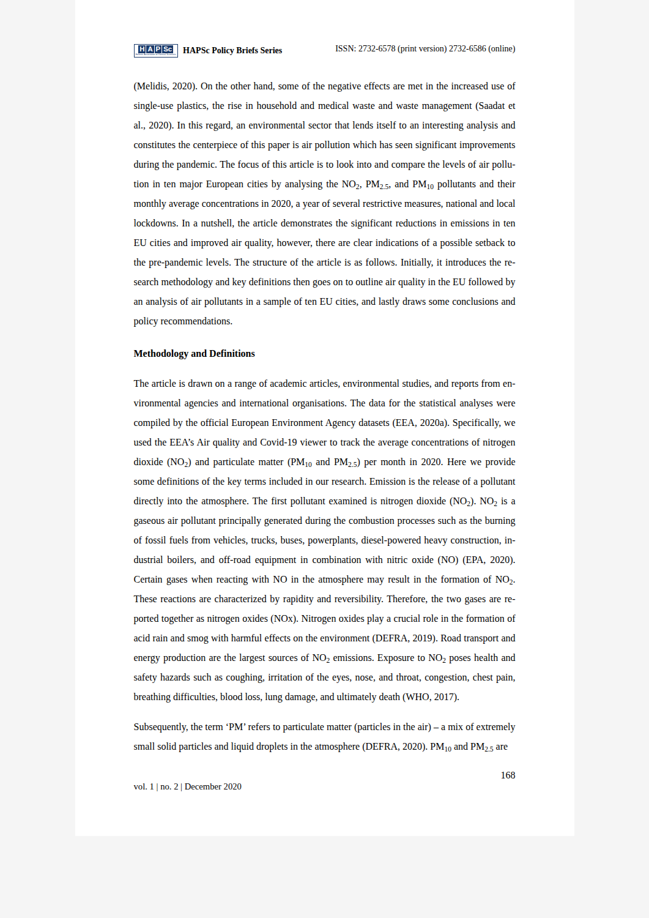HAPSc
Hellenic Association of Political Scientists
HAPSc Policy Briefs Series
ISSN: 2732-6578 (print version) 2732-6586 (online)
(Melidis, 2020). On the other hand, some of the negative effects are met in the increased use of single-use plastics, the rise in household and medical waste and waste management (Saadat et al., 2020). In this regard, an environmental sector that lends itself to an interesting analysis and constitutes the centerpiece of this paper is air pollution which has seen significant improvements during the pandemic. The focus of this article is to look into and compare the levels of air pollution in ten major European cities by analysing the NO2, PM2.5, and PM10 pollutants and their monthly average concentrations in 2020, a year of several restrictive measures, national and local lockdowns. In a nutshell, the article demonstrates the significant reductions in emissions in ten EU cities and improved air quality, however, there are clear indications of a possible setback to the pre-pandemic levels. The structure of the article is as follows. Initially, it introduces the research methodology and key definitions then goes on to outline air quality in the EU followed by an analysis of air pollutants in a sample of ten EU cities, and lastly draws some conclusions and policy recommendations.
Methodology and Definitions
The article is drawn on a range of academic articles, environmental studies, and reports from environmental agencies and international organisations. The data for the statistical analyses were compiled by the official European Environment Agency datasets (EEA, 2020a). Specifically, we used the EEA’s Air quality and Covid-19 viewer to track the average concentrations of nitrogen dioxide (NO2) and particulate matter (PM10 and PM2.5) per month in 2020. Here we provide some definitions of the key terms included in our research. Emission is the release of a pollutant directly into the atmosphere. The first pollutant examined is nitrogen dioxide (NO2). NO2 is a gaseous air pollutant principally generated during the combustion processes such as the burning of fossil fuels from vehicles, trucks, buses, powerplants, diesel-powered heavy construction, industrial boilers, and off-road equipment in combination with nitric oxide (NO) (EPA, 2020). Certain gases when reacting with NO in the atmosphere may result in the formation of NO2. These reactions are characterized by rapidity and reversibility. Therefore, the two gases are reported together as nitrogen oxides (NOx). Nitrogen oxides play a crucial role in the formation of acid rain and smog with harmful effects on the environment (DEFRA, 2019). Road transport and energy production are the largest sources of NO2 emissions. Exposure to NO2 poses health and safety hazards such as coughing, irritation of the eyes, nose, and throat, congestion, chest pain, breathing difficulties, blood loss, lung damage, and ultimately death (WHO, 2017).
Subsequently, the term ‘PM’ refers to particulate matter (particles in the air) – a mix of extremely small solid particles and liquid droplets in the atmosphere (DEFRA, 2020). PM10 and PM2.5 are
vol. 1 | no. 2 | December 2020
168